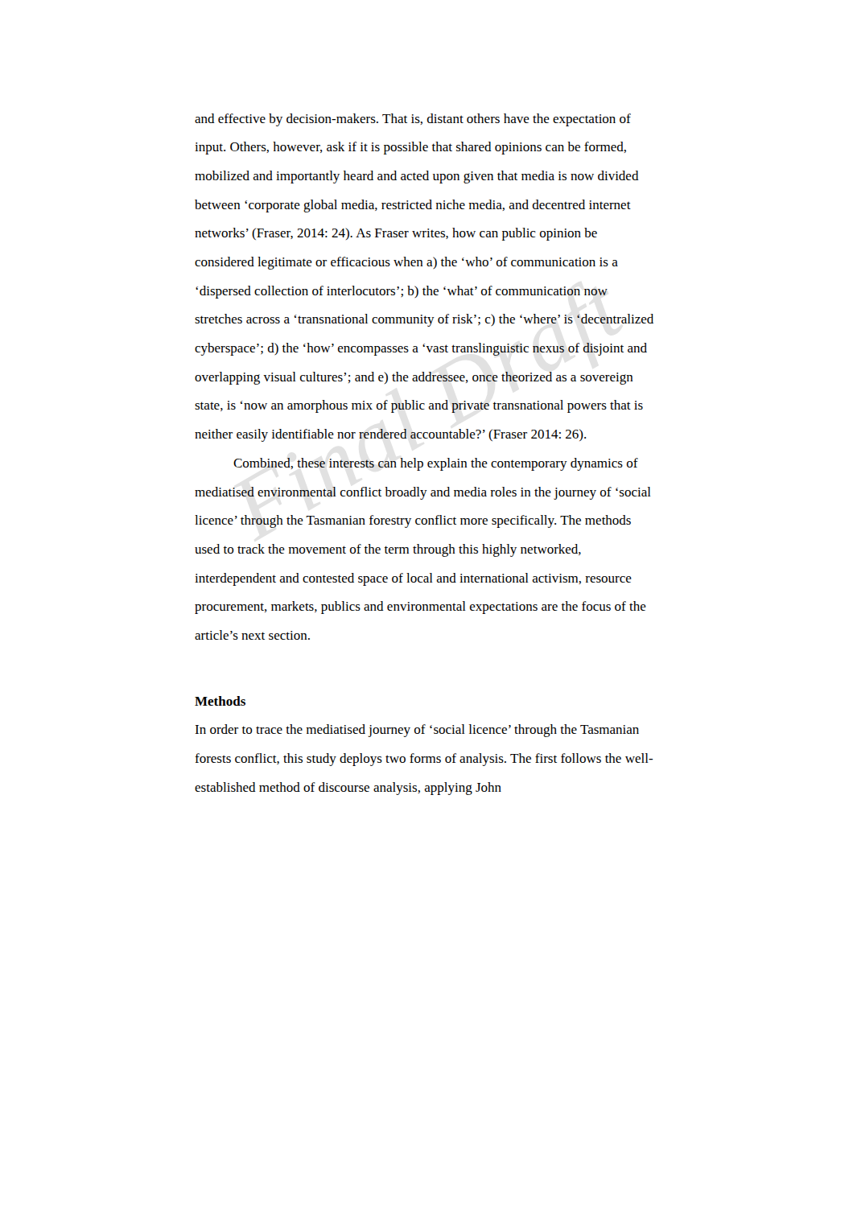Final Draft
and effective by decision-makers. That is, distant others have the expectation of input. Others, however, ask if it is possible that shared opinions can be formed, mobilized and importantly heard and acted upon given that media is now divided between ‘corporate global media, restricted niche media, and decentred internet networks’ (Fraser, 2014: 24). As Fraser writes, how can public opinion be considered legitimate or efficacious when a) the ‘who’ of communication is a ‘dispersed collection of interlocutors’; b) the ‘what’ of communication now stretches across a ‘transnational community of risk’; c) the ‘where’ is ‘decentralized cyberspace’; d) the ‘how’ encompasses a ‘vast translinguistic nexus of disjoint and overlapping visual cultures’; and e) the addressee, once theorized as a sovereign state, is ‘now an amorphous mix of public and private transnational powers that is neither easily identifiable nor rendered accountable?’ (Fraser 2014: 26).
Combined, these interests can help explain the contemporary dynamics of mediatised environmental conflict broadly and media roles in the journey of ‘social licence’ through the Tasmanian forestry conflict more specifically. The methods used to track the movement of the term through this highly networked, interdependent and contested space of local and international activism, resource procurement, markets, publics and environmental expectations are the focus of the article’s next section.
Methods
In order to trace the mediatised journey of ‘social licence’ through the Tasmanian forests conflict, this study deploys two forms of analysis. The first follows the well-established method of discourse analysis, applying John